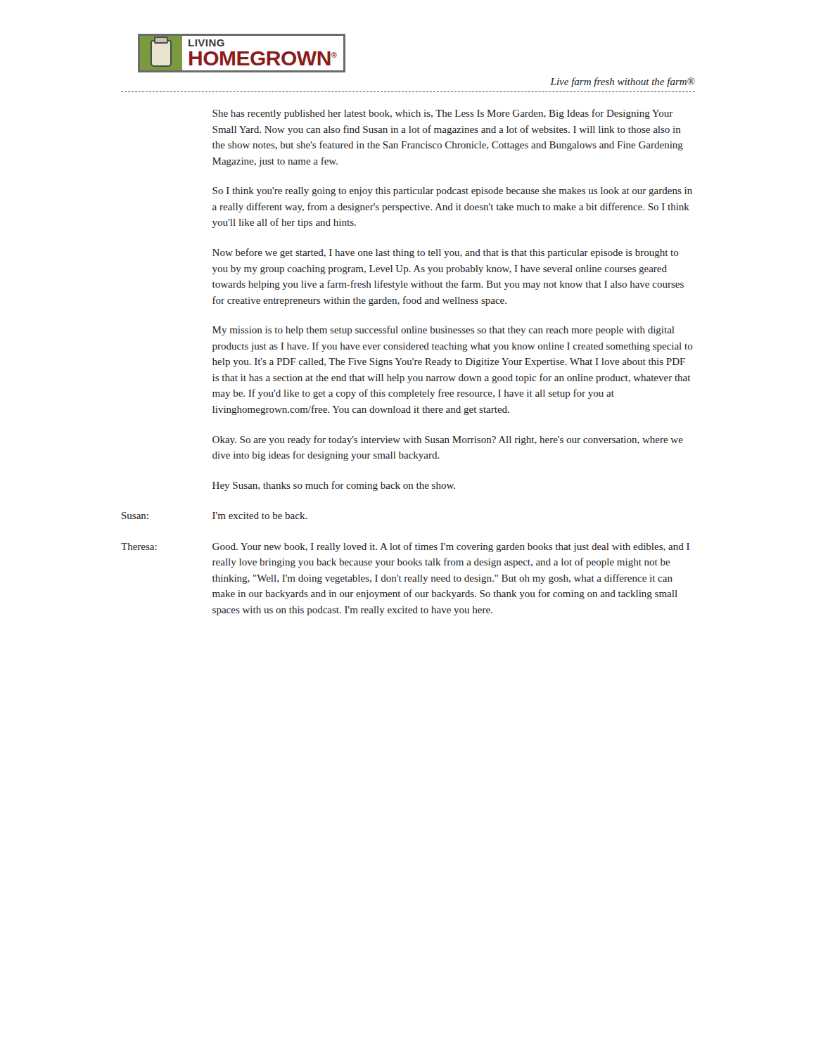LIVING HOMEGROWN®
Live farm fresh without the farm®
She has recently published her latest book, which is, The Less Is More Garden, Big Ideas for Designing Your Small Yard. Now you can also find Susan in a lot of magazines and a lot of websites. I will link to those also in the show notes, but she's featured in the San Francisco Chronicle, Cottages and Bungalows and Fine Gardening Magazine, just to name a few.
So I think you're really going to enjoy this particular podcast episode because she makes us look at our gardens in a really different way, from a designer's perspective. And it doesn't take much to make a bit difference. So I think you'll like all of her tips and hints.
Now before we get started, I have one last thing to tell you, and that is that this particular episode is brought to you by my group coaching program, Level Up. As you probably know, I have several online courses geared towards helping you live a farm-fresh lifestyle without the farm. But you may not know that I also have courses for creative entrepreneurs within the garden, food and wellness space.
My mission is to help them setup successful online businesses so that they can reach more people with digital products just as I have. If you have ever considered teaching what you know online I created something special to help you. It's a PDF called, The Five Signs You're Ready to Digitize Your Expertise. What I love about this PDF is that it has a section at the end that will help you narrow down a good topic for an online product, whatever that may be. If you'd like to get a copy of this completely free resource, I have it all setup for you at livinghomegrown.com/free. You can download it there and get started.
Okay. So are you ready for today's interview with Susan Morrison? All right, here's our conversation, where we dive into big ideas for designing your small backyard.
Hey Susan, thanks so much for coming back on the show.
Susan:
I'm excited to be back.
Theresa:
Good. Your new book, I really loved it. A lot of times I'm covering garden books that just deal with edibles, and I really love bringing you back because your books talk from a design aspect, and a lot of people might not be thinking, "Well, I'm doing vegetables, I don't really need to design." But oh my gosh, what a difference it can make in our backyards and in our enjoyment of our backyards. So thank you for coming on and tackling small spaces with us on this podcast. I'm really excited to have you here.